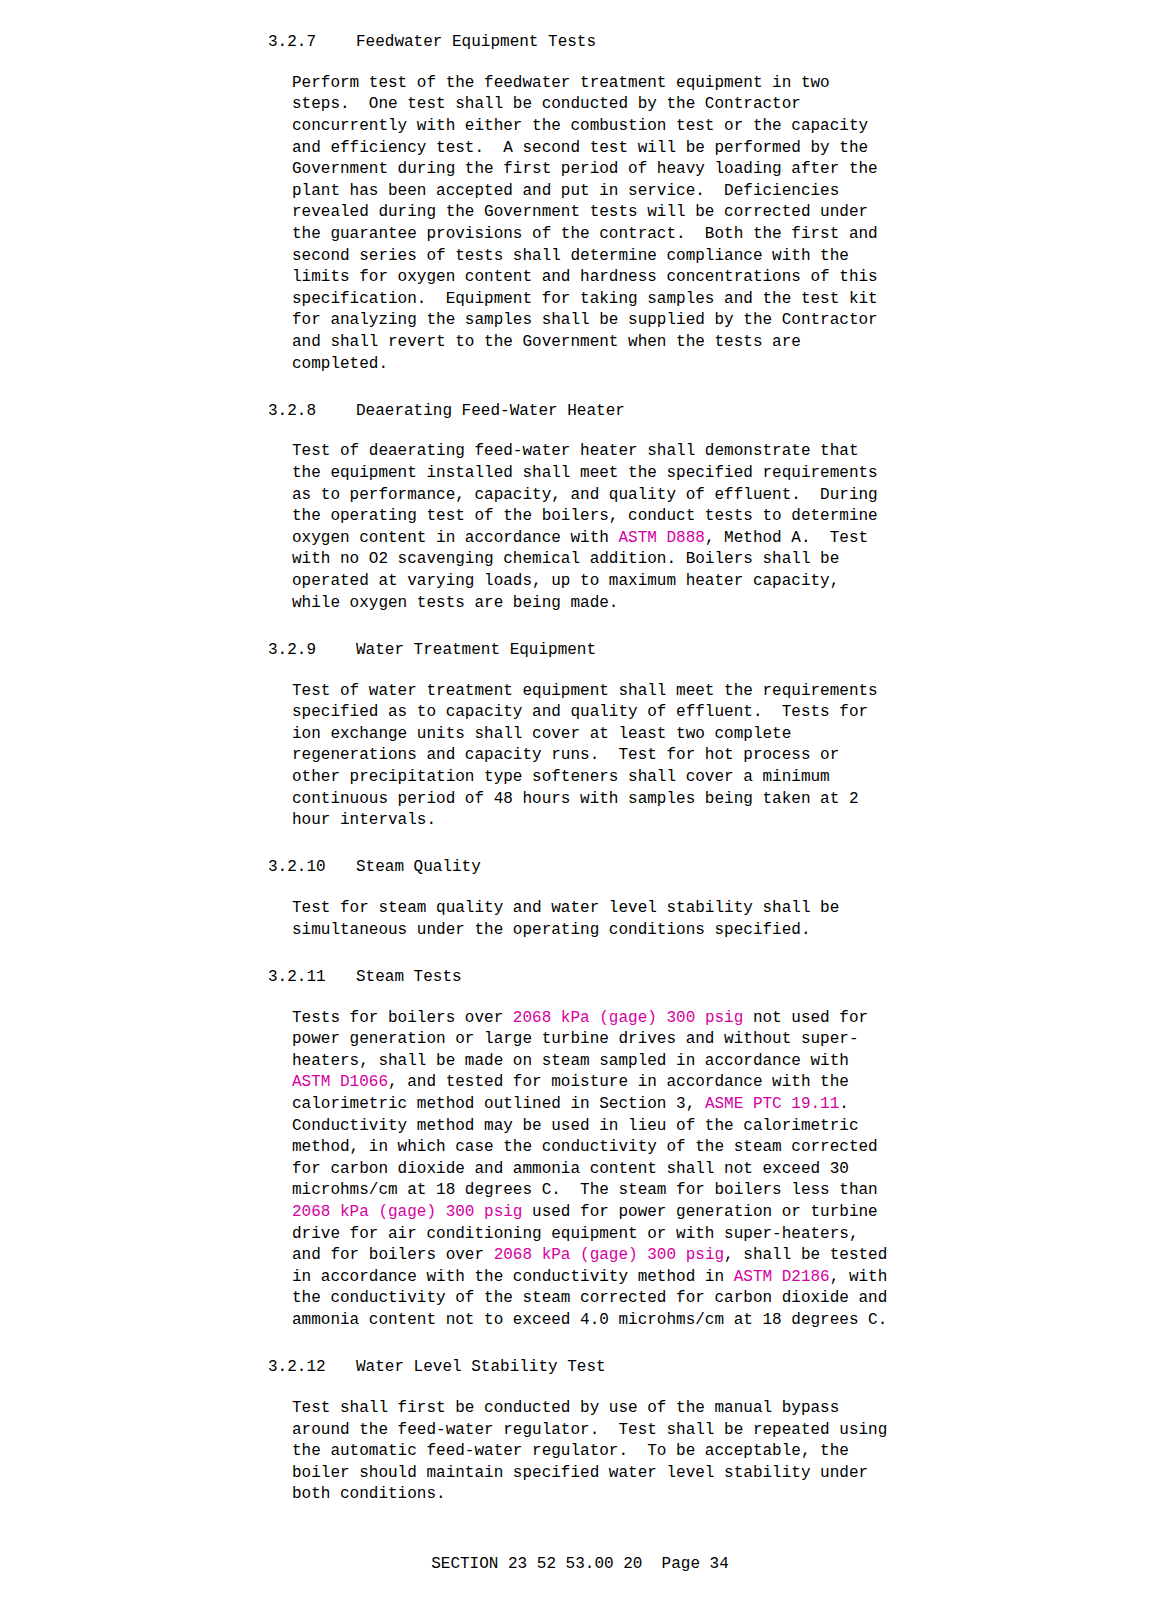3.2.7 Feedwater Equipment Tests
Perform test of the feedwater treatment equipment in two steps. One test shall be conducted by the Contractor concurrently with either the combustion test or the capacity and efficiency test. A second test will be performed by the Government during the first period of heavy loading after the plant has been accepted and put in service. Deficiencies revealed during the Government tests will be corrected under the guarantee provisions of the contract. Both the first and second series of tests shall determine compliance with the limits for oxygen content and hardness concentrations of this specification. Equipment for taking samples and the test kit for analyzing the samples shall be supplied by the Contractor and shall revert to the Government when the tests are completed.
3.2.8 Deaerating Feed-Water Heater
Test of deaerating feed-water heater shall demonstrate that the equipment installed shall meet the specified requirements as to performance, capacity, and quality of effluent. During the operating test of the boilers, conduct tests to determine oxygen content in accordance with ASTM D888, Method A. Test with no O2 scavenging chemical addition. Boilers shall be operated at varying loads, up to maximum heater capacity, while oxygen tests are being made.
3.2.9 Water Treatment Equipment
Test of water treatment equipment shall meet the requirements specified as to capacity and quality of effluent. Tests for ion exchange units shall cover at least two complete regenerations and capacity runs. Test for hot process or other precipitation type softeners shall cover a minimum continuous period of 48 hours with samples being taken at 2 hour intervals.
3.2.10 Steam Quality
Test for steam quality and water level stability shall be simultaneous under the operating conditions specified.
3.2.11 Steam Tests
Tests for boilers over 2068 kPa (gage) 300 psig not used for power generation or large turbine drives and without super-heaters, shall be made on steam sampled in accordance with ASTM D1066, and tested for moisture in accordance with the calorimetric method outlined in Section 3, ASME PTC 19.11. Conductivity method may be used in lieu of the calorimetric method, in which case the conductivity of the steam corrected for carbon dioxide and ammonia content shall not exceed 30 microhms/cm at 18 degrees C. The steam for boilers less than 2068 kPa (gage) 300 psig used for power generation or turbine drive for air conditioning equipment or with super-heaters, and for boilers over 2068 kPa (gage) 300 psig, shall be tested in accordance with the conductivity method in ASTM D2186, with the conductivity of the steam corrected for carbon dioxide and ammonia content not to exceed 4.0 microhms/cm at 18 degrees C.
3.2.12 Water Level Stability Test
Test shall first be conducted by use of the manual bypass around the feed-water regulator. Test shall be repeated using the automatic feed-water regulator. To be acceptable, the boiler should maintain specified water level stability under both conditions.
SECTION 23 52 53.00 20 Page 34